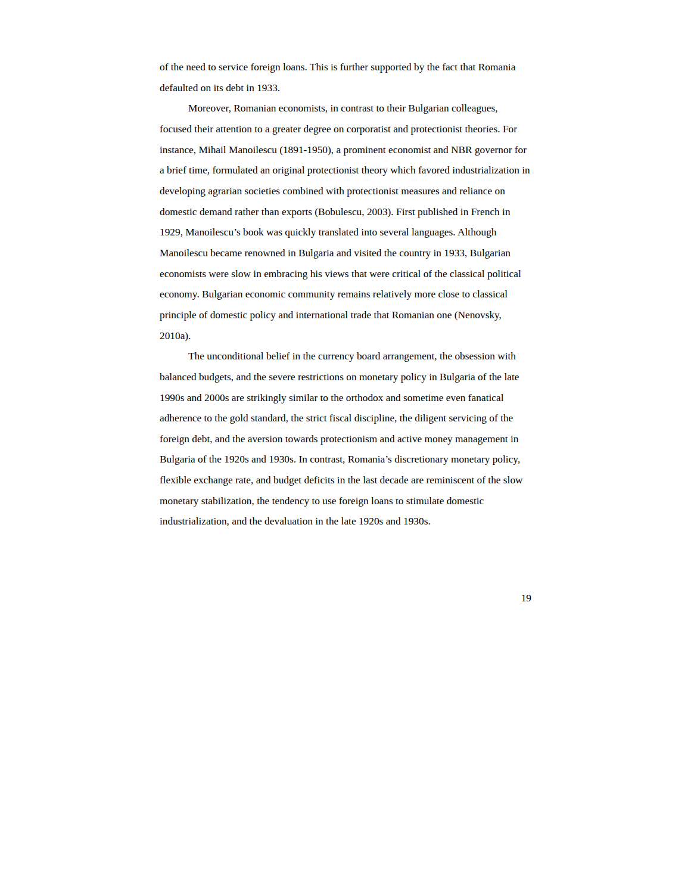of the need to service foreign loans. This is further supported by the fact that Romania defaulted on its debt in 1933.
Moreover, Romanian economists, in contrast to their Bulgarian colleagues, focused their attention to a greater degree on corporatist and protectionist theories. For instance, Mihail Manoilescu (1891-1950), a prominent economist and NBR governor for a brief time, formulated an original protectionist theory which favored industrialization in developing agrarian societies combined with protectionist measures and reliance on domestic demand rather than exports (Bobulescu, 2003). First published in French in 1929, Manoilescu’s book was quickly translated into several languages. Although Manoilescu became renowned in Bulgaria and visited the country in 1933, Bulgarian economists were slow in embracing his views that were critical of the classical political economy. Bulgarian economic community remains relatively more close to classical principle of domestic policy and international trade that Romanian one (Nenovsky, 2010a).
The unconditional belief in the currency board arrangement, the obsession with balanced budgets, and the severe restrictions on monetary policy in Bulgaria of the late 1990s and 2000s are strikingly similar to the orthodox and sometime even fanatical adherence to the gold standard, the strict fiscal discipline, the diligent servicing of the foreign debt, and the aversion towards protectionism and active money management in Bulgaria of the 1920s and 1930s. In contrast, Romania’s discretionary monetary policy, flexible exchange rate, and budget deficits in the last decade are reminiscent of the slow monetary stabilization, the tendency to use foreign loans to stimulate domestic industrialization, and the devaluation in the late 1920s and 1930s.
19